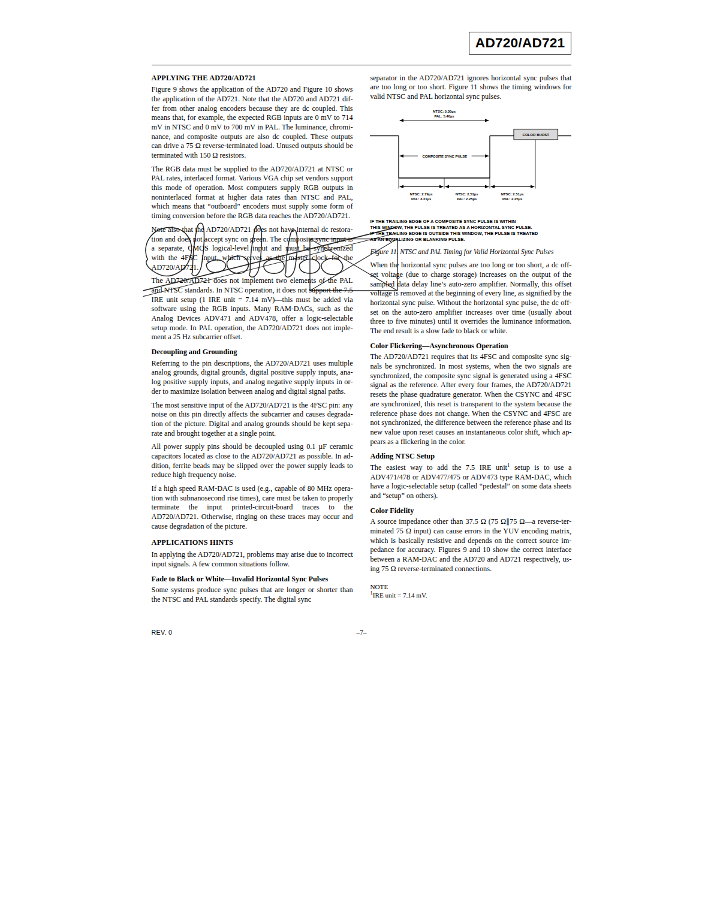AD720/AD721
APPLYING THE AD720/AD721
Figure 9 shows the application of the AD720 and Figure 10 shows the application of the AD721. Note that the AD720 and AD721 differ from other analog encoders because they are dc coupled. This means that, for example, the expected RGB inputs are 0 mV to 714 mV in NTSC and 0 mV to 700 mV in PAL. The luminance, chrominance, and composite outputs are also dc coupled. These outputs can drive a 75 Ω reverse-terminated load. Unused outputs should be terminated with 150 Ω resistors.
The RGB data must be supplied to the AD720/AD721 at NTSC or PAL rates, interlaced format. Various VGA chip set vendors support this mode of operation. Most computers supply RGB outputs in noninterlaced format at higher data rates than NTSC and PAL, which means that “outboard” encoders must supply some form of timing conversion before the RGB data reaches the AD720/AD721.
Note also that the AD720/AD721 does not have internal dc restoration and does not accept sync on green. The composite sync input is a separate, CMOS logical-level input and must be synchronized with the 4FSC input, which serves as the master clock for the AD720/AD721.
The AD720/AD721 does not implement two elements of the PAL and NTSC standards. In NTSC operation, it does not support the 7.5 IRE unit setup (1 IRE unit = 7.14 mV)—this must be added via software using the RGB inputs. Many RAM-DACs, such as the Analog Devices ADV471 and ADV478, offer a logic-selectable setup mode. In PAL operation, the AD720/AD721 does not implement a 25 Hz subcarrier offset.
Decoupling and Grounding
Referring to the pin descriptions, the AD720/AD721 uses multiple analog grounds, digital grounds, digital positive supply inputs, analog positive supply inputs, and analog negative supply inputs in order to maximize isolation between analog and digital signal paths.
The most sensitive input of the AD720/AD721 is the 4FSC pin: any noise on this pin directly affects the subcarrier and causes degradation of the picture. Digital and analog grounds should be kept separate and brought together at a single point.
All power supply pins should be decoupled using 0.1 µF ceramic capacitors located as close to the AD720/AD721 as possible. In addition, ferrite beads may be slipped over the power supply leads to reduce high frequency noise.
If a high speed RAM-DAC is used (e.g., capable of 80 MHz operation with subnanosecond rise times), care must be taken to properly terminate the input printed-circuit-board traces to the AD720/AD721. Otherwise, ringing on these traces may occur and cause degradation of the picture.
APPLICATIONS HINTS
In applying the AD720/AD721, problems may arise due to incorrect input signals. A few common situations follow.
Fade to Black or White—Invalid Horizontal Sync Pulses
Some systems produce sync pulses that are longer or shorter than the NTSC and PAL standards specify. The digital sync
separator in the AD720/AD721 ignores horizontal sync pulses that are too long or too short. Figure 11 shows the timing windows for valid NTSC and PAL horizontal sync pulses.
COLOR BURST NTSC: 5.30µs PAL: 5.46µs COMPOSITE SYNC PULSE NTSC: 2.79µs PAL: 3.21µs NTSC: 2.51µs PAL: 2.25µs NTSC: 2.51µs PAL: 2.25µs
IF THE TRAILING EDGE OF A COMPOSITE SYNC PULSE IS WITHIN
THIS WINDOW, THE PULSE IS TREATED AS A HORIZONTAL SYNC PULSE.
IF THE TRAILING EDGE IS OUTSIDE THIS WINDOW, THE PULSE IS TREATED
AS AN EQUALIZING OR BLANKING PULSE.
Figure 11. NTSC and PAL Timing for Valid Horizontal Sync Pulses
When the horizontal sync pulses are too long or too short, a dc offset voltage (due to charge storage) increases on the output of the sampled data delay line’s auto-zero amplifier. Normally, this offset voltage is removed at the beginning of every line, as signified by the horizontal sync pulse. Without the horizontal sync pulse, the dc offset on the auto-zero amplifier increases over time (usually about three to five minutes) until it overrides the luminance information. The end result is a slow fade to black or white.
Color Flickering—Asynchronous Operation
The AD720/AD721 requires that its 4FSC and composite sync signals be synchronized. In most systems, when the two signals are synchronized, the composite sync signal is generated using a 4FSC signal as the reference. After every four frames, the AD720/AD721 resets the phase quadrature generator. When the CSYNC and 4FSC are synchronized, this reset is transparent to the system because the reference phase does not change. When the CSYNC and 4FSC are not synchronized, the difference between the reference phase and its new value upon reset causes an instantaneous color shift, which appears as a flickering in the color.
Adding NTSC Setup
The easiest way to add the 7.5 IRE unit1 setup is to use a ADV471/478 or ADV477/475 or ADV473 type RAM-DAC, which have a logic-selectable setup (called “pedestal” on some data sheets and “setup” on others).
Color Fidelity
A source impedance other than 37.5 Ω (75 Ω∥75 Ω—a reverse-terminated 75 Ω input) can cause errors in the YUV encoding matrix, which is basically resistive and depends on the correct source impedance for accuracy. Figures 9 and 10 show the correct interface between a RAM-DAC and the AD720 and AD721 respectively, using 75 Ω reverse-terminated connections.
NOTE
1IRE unit = 7.14 mV.
REV. 0
–7–